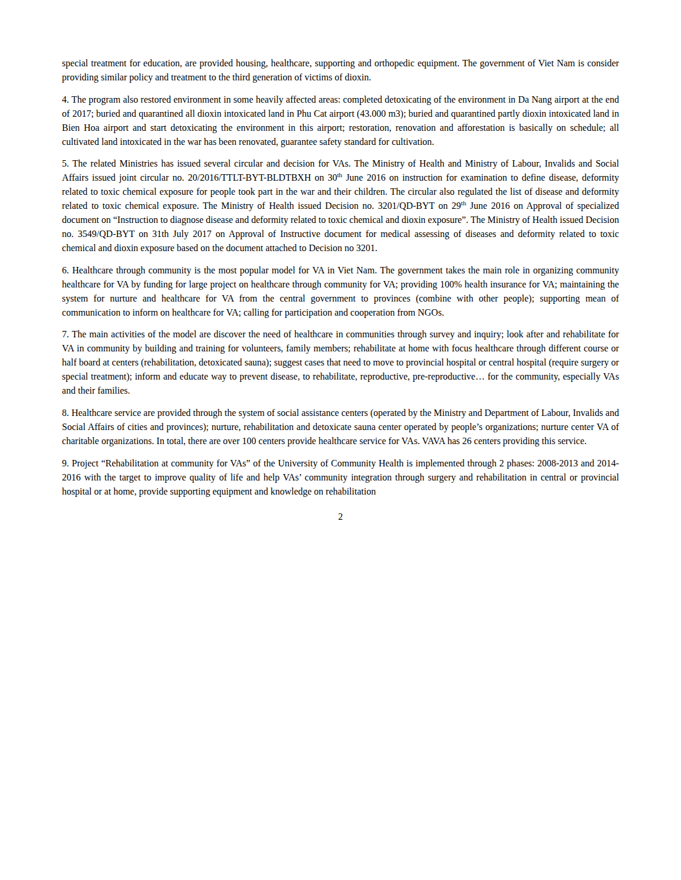special treatment for education, are provided housing, healthcare, supporting and orthopedic equipment. The government of Viet Nam is consider providing similar policy and treatment to the third generation of victims of dioxin.
4. The program also restored environment in some heavily affected areas: completed detoxicating of the environment in Da Nang airport at the end of 2017; buried and quarantined all dioxin intoxicated land in Phu Cat airport (43.000 m3); buried and quarantined partly dioxin intoxicated land in Bien Hoa airport and start detoxicating the environment in this airport; restoration, renovation and afforestation is basically on schedule; all cultivated land intoxicated in the war has been renovated, guarantee safety standard for cultivation.
5. The related Ministries has issued several circular and decision for VAs. The Ministry of Health and Ministry of Labour, Invalids and Social Affairs issued joint circular no. 20/2016/TTLT-BYT-BLDTBXH on 30th June 2016 on instruction for examination to define disease, deformity related to toxic chemical exposure for people took part in the war and their children. The circular also regulated the list of disease and deformity related to toxic chemical exposure. The Ministry of Health issued Decision no. 3201/QD-BYT on 29th June 2016 on Approval of specialized document on “Instruction to diagnose disease and deformity related to toxic chemical and dioxin exposure”. The Ministry of Health issued Decision no. 3549/QD-BYT on 31th July 2017 on Approval of Instructive document for medical assessing of diseases and deformity related to toxic chemical and dioxin exposure based on the document attached to Decision no 3201.
6. Healthcare through community is the most popular model for VA in Viet Nam. The government takes the main role in organizing community healthcare for VA by funding for large project on healthcare through community for VA; providing 100% health insurance for VA; maintaining the system for nurture and healthcare for VA from the central government to provinces (combine with other people); supporting mean of communication to inform on healthcare for VA; calling for participation and cooperation from NGOs.
7. The main activities of the model are discover the need of healthcare in communities through survey and inquiry; look after and rehabilitate for VA in community by building and training for volunteers, family members; rehabilitate at home with focus healthcare through different course or half board at centers (rehabilitation, detoxicated sauna); suggest cases that need to move to provincial hospital or central hospital (require surgery or special treatment); inform and educate way to prevent disease, to rehabilitate, reproductive, pre-reproductive… for the community, especially VAs and their families.
8. Healthcare service are provided through the system of social assistance centers (operated by the Ministry and Department of Labour, Invalids and Social Affairs of cities and provinces); nurture, rehabilitation and detoxicate sauna center operated by people’s organizations; nurture center VA of charitable organizations. In total, there are over 100 centers provide healthcare service for VAs. VAVA has 26 centers providing this service.
9. Project “Rehabilitation at community for VAs” of the University of Community Health is implemented through 2 phases: 2008-2013 and 2014-2016 with the target to improve quality of life and help VAs’ community integration through surgery and rehabilitation in central or provincial hospital or at home, provide supporting equipment and knowledge on rehabilitation
2